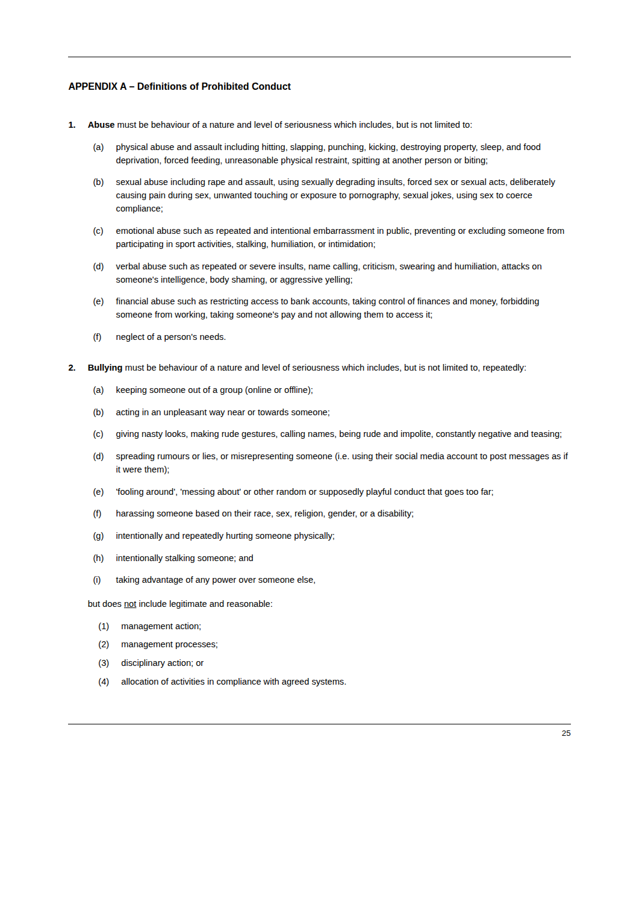APPENDIX A – Definitions of Prohibited Conduct
Abuse must be behaviour of a nature and level of seriousness which includes, but is not limited to:
physical abuse and assault including hitting, slapping, punching, kicking, destroying property, sleep, and food deprivation, forced feeding, unreasonable physical restraint, spitting at another person or biting;
sexual abuse including rape and assault, using sexually degrading insults, forced sex or sexual acts, deliberately causing pain during sex, unwanted touching or exposure to pornography, sexual jokes, using sex to coerce compliance;
emotional abuse such as repeated and intentional embarrassment in public, preventing or excluding someone from participating in sport activities, stalking, humiliation, or intimidation;
verbal abuse such as repeated or severe insults, name calling, criticism, swearing and humiliation, attacks on someone's intelligence, body shaming, or aggressive yelling;
financial abuse such as restricting access to bank accounts, taking control of finances and money, forbidding someone from working, taking someone's pay and not allowing them to access it;
neglect of a person's needs.
Bullying must be behaviour of a nature and level of seriousness which includes, but is not limited to, repeatedly:
keeping someone out of a group (online or offline);
acting in an unpleasant way near or towards someone;
giving nasty looks, making rude gestures, calling names, being rude and impolite, constantly negative and teasing;
spreading rumours or lies, or misrepresenting someone (i.e. using their social media account to post messages as if it were them);
'fooling around', 'messing about' or other random or supposedly playful conduct that goes too far;
harassing someone based on their race, sex, religion, gender, or a disability;
intentionally and repeatedly hurting someone physically;
intentionally stalking someone; and
taking advantage of any power over someone else,
but does not include legitimate and reasonable:
management action;
management processes;
disciplinary action; or
allocation of activities in compliance with agreed systems.
25